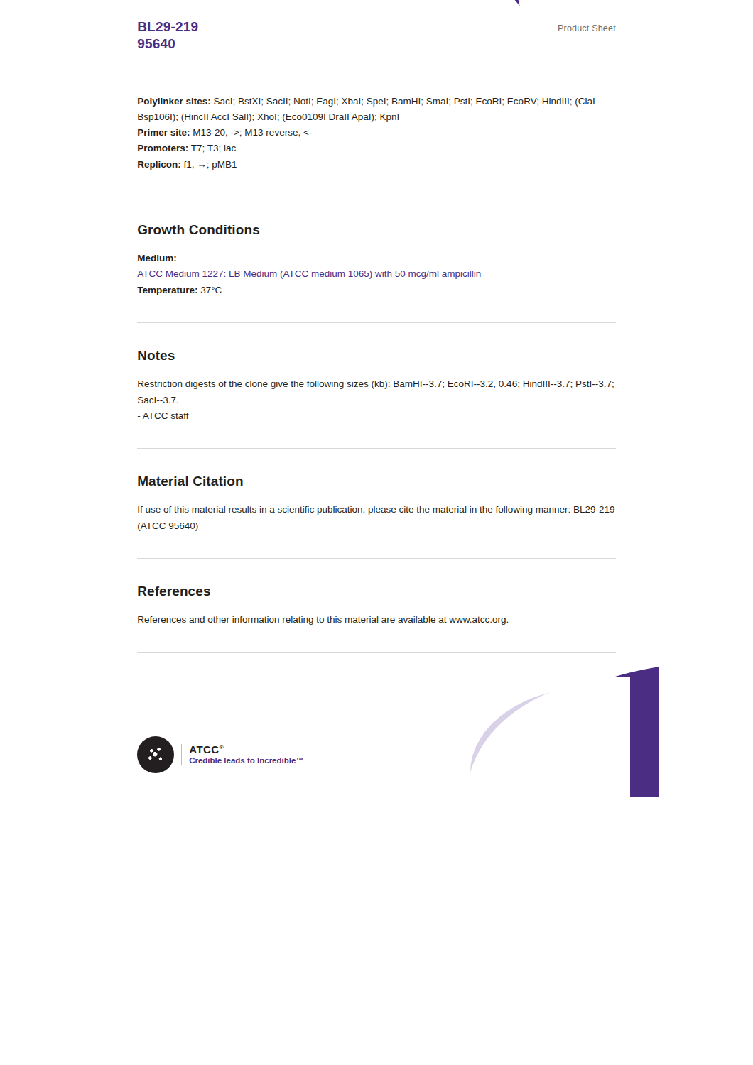BL29-219 95640
Product Sheet
Polylinker sites: SacI; BstXI; SacII; NotI; EagI; XbaI; SpeI; BamHI; SmaI; PstI; EcoRI; EcoRV; HindIII; (ClaI Bsp106I); (HincII AccI SalI); XhoI; (Eco0109I DraII ApaI); KpnI
Primer site: M13-20, ->; M13 reverse, <-
Promoters: T7; T3; lac
Replicon: f1, →; pMB1
Growth Conditions
Medium:
ATCC Medium 1227: LB Medium (ATCC medium 1065) with 50 mcg/ml ampicillin
Temperature: 37°C
Notes
Restriction digests of the clone give the following sizes (kb): BamHI--3.7; EcoRI--3.2, 0.46; HindIII--3.7; PstI--3.7; SacI--3.7.
- ATCC staff
Material Citation
If use of this material results in a scientific publication, please cite the material in the following manner: BL29-219 (ATCC 95640)
References
References and other information relating to this material are available at www.atcc.org.
ATCC®
Credible leads to Incredible™
www.atcc.org
Page 3 of 6